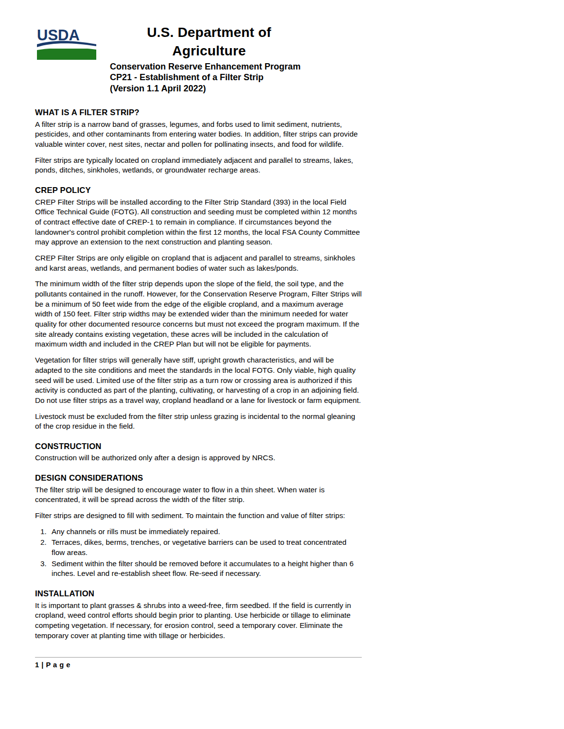USDA
U.S. Department of Agriculture
Conservation Reserve Enhancement Program
CP21 - Establishment of a Filter Strip
(Version 1.1 April 2022)
WHAT IS A FILTER STRIP?
A filter strip is a narrow band of grasses, legumes, and forbs used to limit sediment, nutrients, pesticides, and other contaminants from entering water bodies. In addition, filter strips can provide valuable winter cover, nest sites, nectar and pollen for pollinating insects, and food for wildlife.
Filter strips are typically located on cropland immediately adjacent and parallel to streams, lakes, ponds, ditches, sinkholes, wetlands, or groundwater recharge areas.
CREP POLICY
CREP Filter Strips will be installed according to the Filter Strip Standard (393) in the local Field Office Technical Guide (FOTG). All construction and seeding must be completed within 12 months of contract effective date of CREP-1 to remain in compliance. If circumstances beyond the landowner's control prohibit completion within the first 12 months, the local FSA County Committee may approve an extension to the next construction and planting season.
CREP Filter Strips are only eligible on cropland that is adjacent and parallel to streams, sinkholes and karst areas, wetlands, and permanent bodies of water such as lakes/ponds.
The minimum width of the filter strip depends upon the slope of the field, the soil type, and the pollutants contained in the runoff. However, for the Conservation Reserve Program, Filter Strips will be a minimum of 50 feet wide from the edge of the eligible cropland, and a maximum average width of 150 feet. Filter strip widths may be extended wider than the minimum needed for water quality for other documented resource concerns but must not exceed the program maximum. If the site already contains existing vegetation, these acres will be included in the calculation of maximum width and included in the CREP Plan but will not be eligible for payments.
Vegetation for filter strips will generally have stiff, upright growth characteristics, and will be adapted to the site conditions and meet the standards in the local FOTG. Only viable, high quality seed will be used. Limited use of the filter strip as a turn row or crossing area is authorized if this activity is conducted as part of the planting, cultivating, or harvesting of a crop in an adjoining field. Do not use filter strips as a travel way, cropland headland or a lane for livestock or farm equipment.
Livestock must be excluded from the filter strip unless grazing is incidental to the normal gleaning of the crop residue in the field.
CONSTRUCTION
Construction will be authorized only after a design is approved by NRCS.
DESIGN CONSIDERATIONS
The filter strip will be designed to encourage water to flow in a thin sheet. When water is concentrated, it will be spread across the width of the filter strip.
Filter strips are designed to fill with sediment. To maintain the function and value of filter strips:
Any channels or rills must be immediately repaired.
Terraces, dikes, berms, trenches, or vegetative barriers can be used to treat concentrated flow areas.
Sediment within the filter should be removed before it accumulates to a height higher than 6 inches. Level and re-establish sheet flow. Re-seed if necessary.
INSTALLATION
It is important to plant grasses & shrubs into a weed-free, firm seedbed. If the field is currently in cropland, weed control efforts should begin prior to planting. Use herbicide or tillage to eliminate competing vegetation. If necessary, for erosion control, seed a temporary cover. Eliminate the temporary cover at planting time with tillage or herbicides.
1 | P a g e